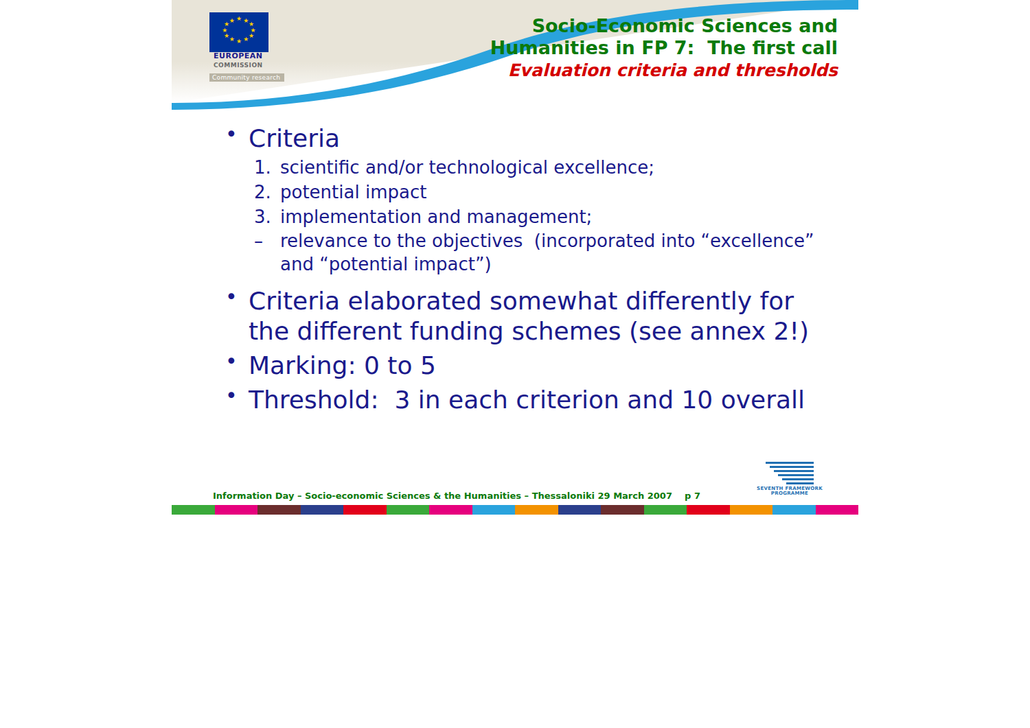★ ★ ★ ★ ★ ★ ★ ★ ★ ★ ★ ★
EUROPEAN
COMMISSION
Community research
Socio-Economic Sciences and
Humanities in FP 7: The first call
Evaluation criteria and thresholds
Criteria
scientific and/or technological excellence;
potential impact
implementation and management;
relevance to the objectives (incorporated into “excellence” and “potential impact”)
Criteria elaborated somewhat differently for the different funding schemes (see annex 2!)
Marking: 0 to 5
Threshold: 3 in each criterion and 10 overall
SEVENTH FRAMEWORK
PROGRAMME
Information Day – Socio-economic Sciences & the Humanities – Thessaloniki 29 March 2007 p 7